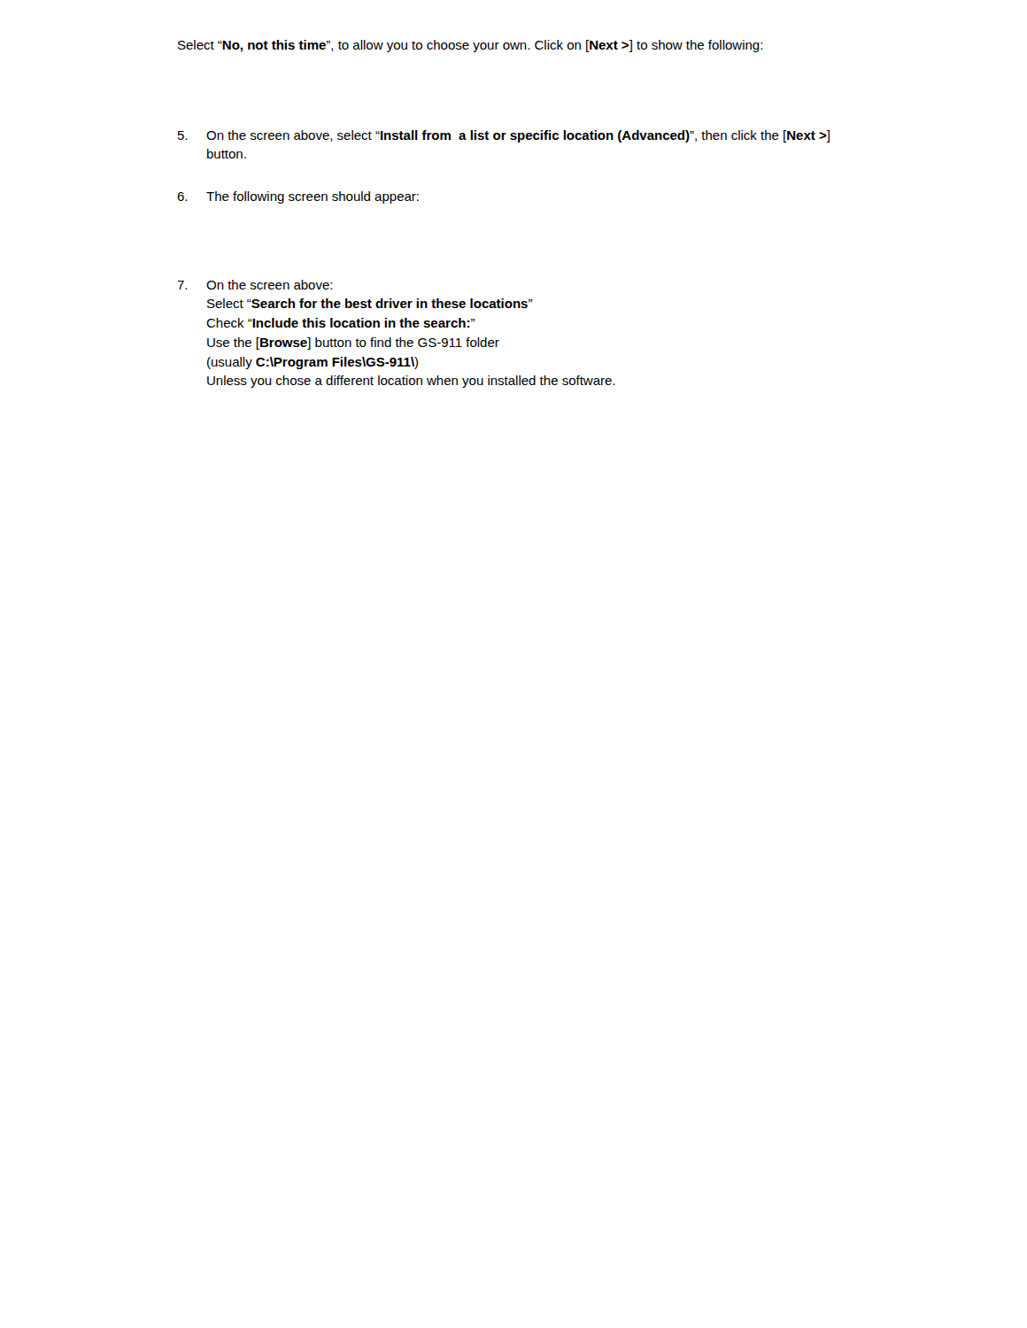Select “No, not this time”, to allow you to choose your own. Click on [Next >] to show the following:
5.
On the screen above, select “Install from a list or specific location (Advanced)”, then click the [Next >] button.
6.
The following screen should appear:
7.
On the screen above: Select “Search for the best driver in these locations” Check “Include this location in the search:” Use the [Browse] button to find the GS-911 folder (usually C:\Program Files\GS-911\) Unless you chose a different location when you installed the software.